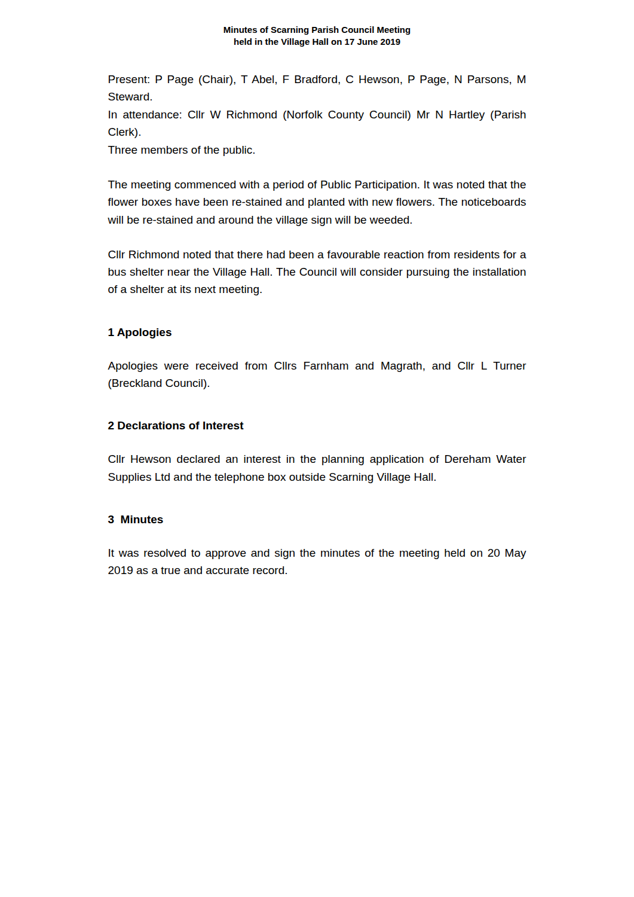Minutes of Scarning Parish Council Meeting
held in the Village Hall on 17 June 2019
Present: P Page (Chair), T Abel, F Bradford, C Hewson, P Page, N Parsons, M Steward.
In attendance: Cllr W Richmond (Norfolk County Council) Mr N Hartley (Parish Clerk).
Three members of the public.
The meeting commenced with a period of Public Participation. It was noted that the flower boxes have been re-stained and planted with new flowers. The noticeboards will be re-stained and around the village sign will be weeded.
Cllr Richmond noted that there had been a favourable reaction from residents for a bus shelter near the Village Hall. The Council will consider pursuing the installation of a shelter at its next meeting.
1 Apologies
Apologies were received from Cllrs Farnham and Magrath, and Cllr L Turner (Breckland Council).
2 Declarations of Interest
Cllr Hewson declared an interest in the planning application of Dereham Water Supplies Ltd and the telephone box outside Scarning Village Hall.
3 Minutes
It was resolved to approve and sign the minutes of the meeting held on 20 May 2019 as a true and accurate record.